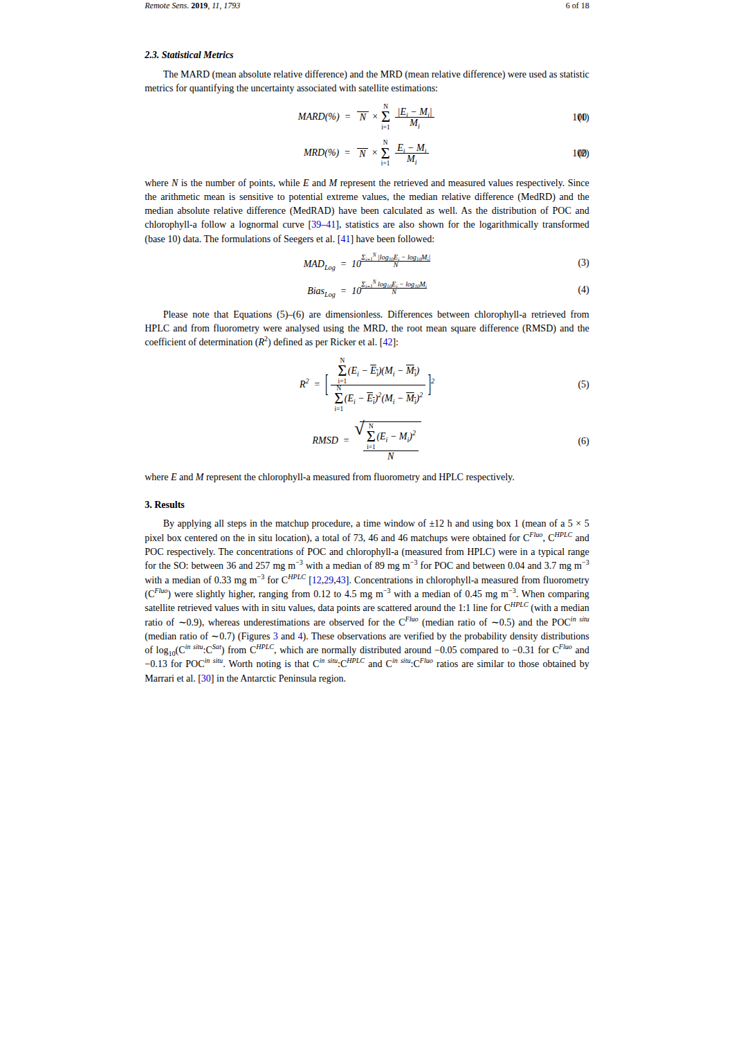Remote Sens. 2019, 11, 1793
6 of 18
2.3. Statistical Metrics
The MARD (mean absolute relative difference) and the MRD (mean relative difference) were used as statistic metrics for quantifying the uncertainty associated with satellite estimations:
MARD(%) = 100 N × NΣi=1 Ei − Mi Mi
(1)
MRD(%) = 100 N × NΣi=1 Ei − Mi Mi
(2)
where N is the number of points, while E and M represent the retrieved and measured values respectively. Since the arithmetic mean is sensitive to potential extreme values, the median relative difference (MedRD) and the median absolute relative difference (MedRAD) have been calculated as well. As the distribution of POC and chlorophyll-a follow a lognormal curve [39–41], statistics are also shown for the logarithmically transformed (base 10) data. The formulations of Seegers et al. [41] have been followed:
MADLog = 10Σi=1N log10Ei − log10Mi N
(3)
BiasLog = 10Σi=1N log10Ei − log10Mi N
(4)
Please note that Equations (5)–(6) are dimensionless. Differences between chlorophyll-a retrieved from HPLC and from fluorometry were analysed using the MRD, the root mean square difference (RMSD) and the coefficient of determination (R2) defined as per Ricker et al. [42]:
R2 = NΣi=1(Ei − Ei)(Mi − Mi) NΣi=1(Ei − Ei)2(Mi − Mi)2 2
(5)
RMSD = NΣi=1(Ei − Mi)2 N
(6)
where E and M represent the chlorophyll-a measured from fluorometry and HPLC respectively.
3. Results
By applying all steps in the matchup procedure, a time window of ±12 h and using box 1 (mean of a 5 × 5 pixel box centered on the in situ location), a total of 73, 46 and 46 matchups were obtained for CFluo, CHPLC and POC respectively. The concentrations of POC and chlorophyll-a (measured from HPLC) were in a typical range for the SO: between 36 and 257 mg m−3 with a median of 89 mg m−3 for POC and between 0.04 and 3.7 mg m−3 with a median of 0.33 mg m−3 for CHPLC [12,29,43]. Concentrations in chlorophyll-a measured from fluorometry (CFluo) were slightly higher, ranging from 0.12 to 4.5 mg m−3 with a median of 0.45 mg m−3. When comparing satellite retrieved values with in situ values, data points are scattered around the 1:1 line for CHPLC (with a median ratio of ∼0.9), whereas underestimations are observed for the CFluo (median ratio of ∼0.5) and the POCin situ (median ratio of ∼0.7) (Figures 3 and 4). These observations are verified by the probability density distributions of log10(Cin situ:CSat) from CHPLC, which are normally distributed around −0.05 compared to −0.31 for CFluo and −0.13 for POCin situ. Worth noting is that Cin situ:CHPLC and Cin situ:CFluo ratios are similar to those obtained by Marrari et al. [30] in the Antarctic Peninsula region.